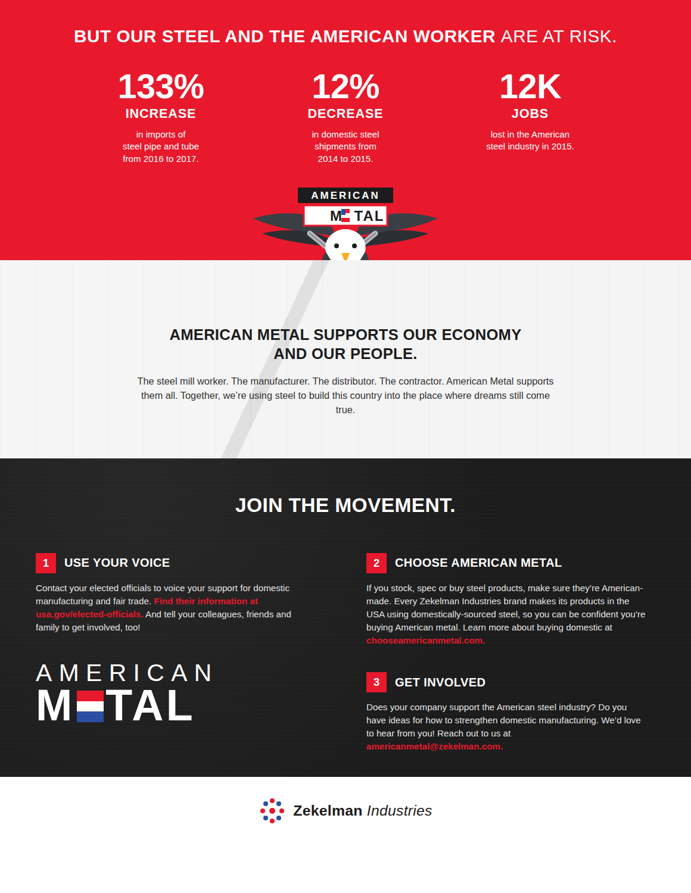But our steel and the American worker are at risk.
133%
Increase
in imports of
steel pipe and tube
from 2016 to 2017.
12%
Decrease
in domestic steel
shipments from
2014 to 2015.
12K
Jobs
lost in the American
steel industry in 2015.
AMERICAN M TAL
American Metal supports our economy and our people.
The steel mill worker. The manufacturer. The distributor. The contractor. American Metal supports them all. Together, we’re using steel to build this country into the place where dreams still come true.
Join the Movement.
1
Use Your Voice
Contact your elected officials to voice your support for domestic manufacturing and fair trade. Find their information at usa.gov/elected-officials. And tell your colleagues, friends and family to get involved, too!
American M TAL
2
Choose American Metal
If you stock, spec or buy steel products, make sure they’re American-made. Every Zekelman Industries brand makes its products in the USA using domestically-sourced steel, so you can be confident you’re buying American metal. Learn more about buying domestic at chooseamericanmetal.com.
3
Get Involved
Does your company support the American steel industry? Do you have ideas for how to strengthen domestic manufacturing. We’d love to hear from you! Reach out to us at americanmetal@zekelman.com.
Zekelman Industries